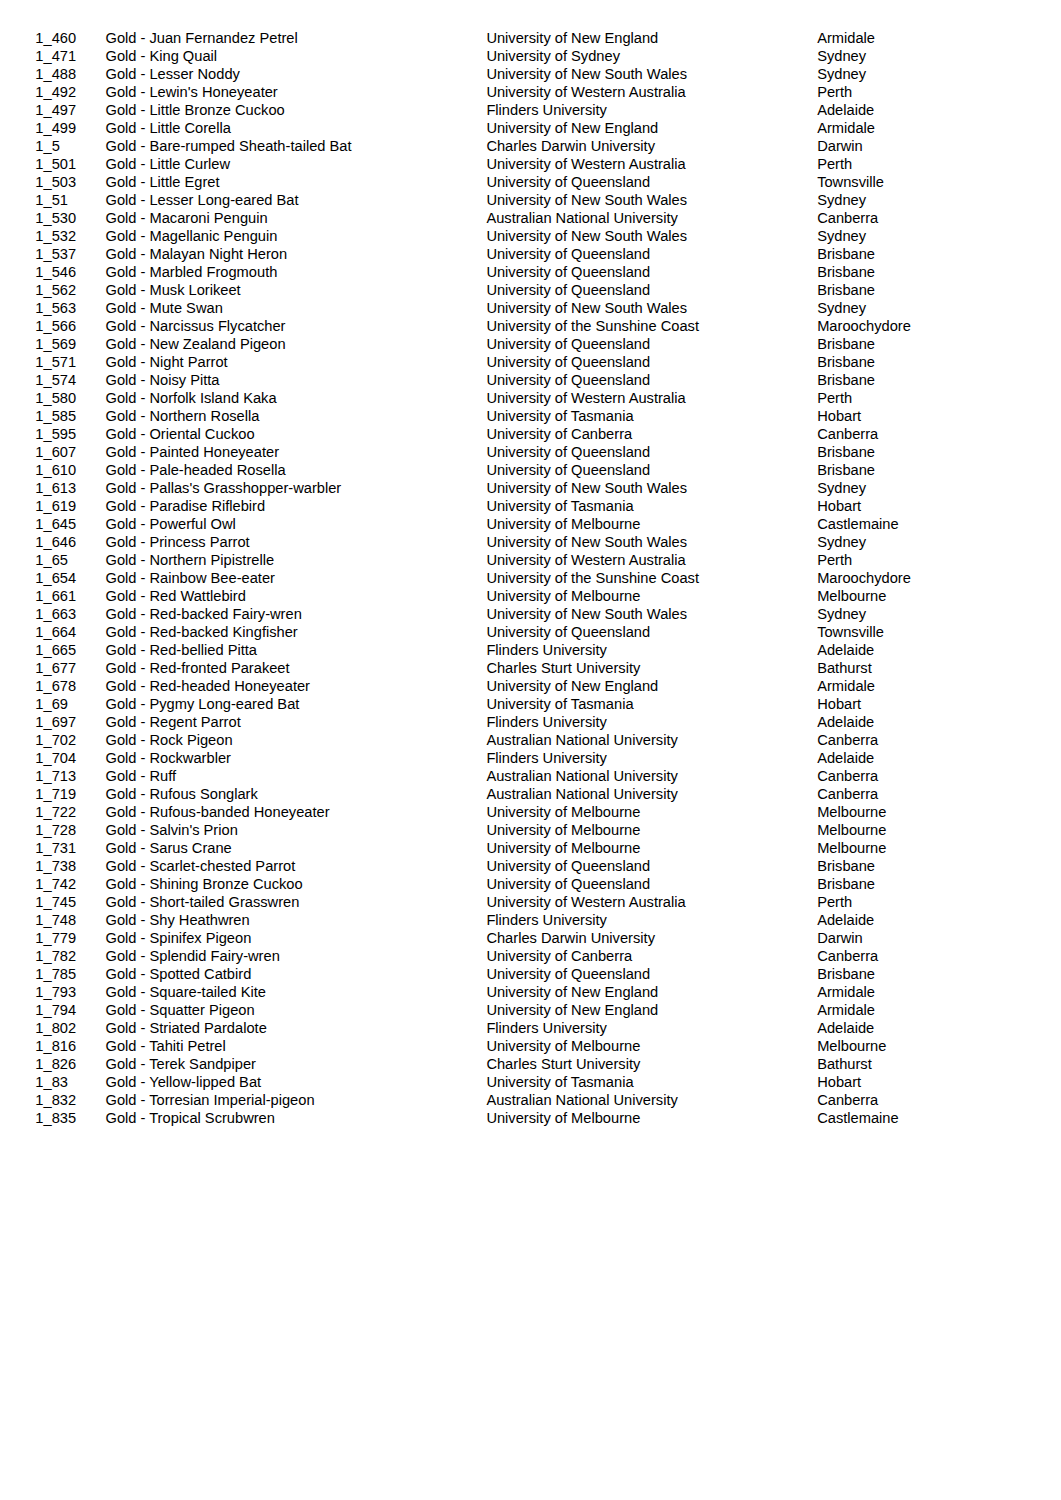| 1_460 | Gold - Juan Fernandez Petrel | University of New England | Armidale |
| 1_471 | Gold - King Quail | University of Sydney | Sydney |
| 1_488 | Gold - Lesser Noddy | University of New South Wales | Sydney |
| 1_492 | Gold - Lewin's Honeyeater | University of Western Australia | Perth |
| 1_497 | Gold - Little Bronze Cuckoo | Flinders University | Adelaide |
| 1_499 | Gold - Little Corella | University of New England | Armidale |
| 1_5 | Gold - Bare-rumped Sheath-tailed Bat | Charles Darwin University | Darwin |
| 1_501 | Gold - Little Curlew | University of Western Australia | Perth |
| 1_503 | Gold - Little Egret | University of Queensland | Townsville |
| 1_51 | Gold - Lesser Long-eared Bat | University of New South Wales | Sydney |
| 1_530 | Gold - Macaroni Penguin | Australian National University | Canberra |
| 1_532 | Gold - Magellanic Penguin | University of New South Wales | Sydney |
| 1_537 | Gold - Malayan Night Heron | University of Queensland | Brisbane |
| 1_546 | Gold - Marbled Frogmouth | University of Queensland | Brisbane |
| 1_562 | Gold - Musk Lorikeet | University of Queensland | Brisbane |
| 1_563 | Gold - Mute Swan | University of New South Wales | Sydney |
| 1_566 | Gold - Narcissus Flycatcher | University of the Sunshine Coast | Maroochydore |
| 1_569 | Gold - New Zealand Pigeon | University of Queensland | Brisbane |
| 1_571 | Gold - Night Parrot | University of Queensland | Brisbane |
| 1_574 | Gold - Noisy Pitta | University of Queensland | Brisbane |
| 1_580 | Gold - Norfolk Island Kaka | University of Western Australia | Perth |
| 1_585 | Gold - Northern Rosella | University of Tasmania | Hobart |
| 1_595 | Gold - Oriental Cuckoo | University of Canberra | Canberra |
| 1_607 | Gold - Painted Honeyeater | University of Queensland | Brisbane |
| 1_610 | Gold - Pale-headed Rosella | University of Queensland | Brisbane |
| 1_613 | Gold - Pallas's Grasshopper-warbler | University of New South Wales | Sydney |
| 1_619 | Gold - Paradise Riflebird | University of Tasmania | Hobart |
| 1_645 | Gold - Powerful Owl | University of Melbourne | Castlemaine |
| 1_646 | Gold - Princess Parrot | University of New South Wales | Sydney |
| 1_65 | Gold - Northern Pipistrelle | University of Western Australia | Perth |
| 1_654 | Gold - Rainbow Bee-eater | University of the Sunshine Coast | Maroochydore |
| 1_661 | Gold - Red Wattlebird | University of Melbourne | Melbourne |
| 1_663 | Gold - Red-backed Fairy-wren | University of New South Wales | Sydney |
| 1_664 | Gold - Red-backed Kingfisher | University of Queensland | Townsville |
| 1_665 | Gold - Red-bellied Pitta | Flinders University | Adelaide |
| 1_677 | Gold - Red-fronted Parakeet | Charles Sturt University | Bathurst |
| 1_678 | Gold - Red-headed Honeyeater | University of New England | Armidale |
| 1_69 | Gold - Pygmy Long-eared Bat | University of Tasmania | Hobart |
| 1_697 | Gold - Regent Parrot | Flinders University | Adelaide |
| 1_702 | Gold - Rock Pigeon | Australian National University | Canberra |
| 1_704 | Gold - Rockwarbler | Flinders University | Adelaide |
| 1_713 | Gold - Ruff | Australian National University | Canberra |
| 1_719 | Gold - Rufous Songlark | Australian National University | Canberra |
| 1_722 | Gold - Rufous-banded Honeyeater | University of Melbourne | Melbourne |
| 1_728 | Gold - Salvin's Prion | University of Melbourne | Melbourne |
| 1_731 | Gold - Sarus Crane | University of Melbourne | Melbourne |
| 1_738 | Gold - Scarlet-chested Parrot | University of Queensland | Brisbane |
| 1_742 | Gold - Shining Bronze Cuckoo | University of Queensland | Brisbane |
| 1_745 | Gold - Short-tailed Grasswren | University of Western Australia | Perth |
| 1_748 | Gold - Shy Heathwren | Flinders University | Adelaide |
| 1_779 | Gold - Spinifex Pigeon | Charles Darwin University | Darwin |
| 1_782 | Gold - Splendid Fairy-wren | University of Canberra | Canberra |
| 1_785 | Gold - Spotted Catbird | University of Queensland | Brisbane |
| 1_793 | Gold - Square-tailed Kite | University of New England | Armidale |
| 1_794 | Gold - Squatter Pigeon | University of New England | Armidale |
| 1_802 | Gold - Striated Pardalote | Flinders University | Adelaide |
| 1_816 | Gold - Tahiti Petrel | University of Melbourne | Melbourne |
| 1_826 | Gold - Terek Sandpiper | Charles Sturt University | Bathurst |
| 1_83 | Gold - Yellow-lipped Bat | University of Tasmania | Hobart |
| 1_832 | Gold - Torresian Imperial-pigeon | Australian National University | Canberra |
| 1_835 | Gold - Tropical Scrubwren | University of Melbourne | Castlemaine |